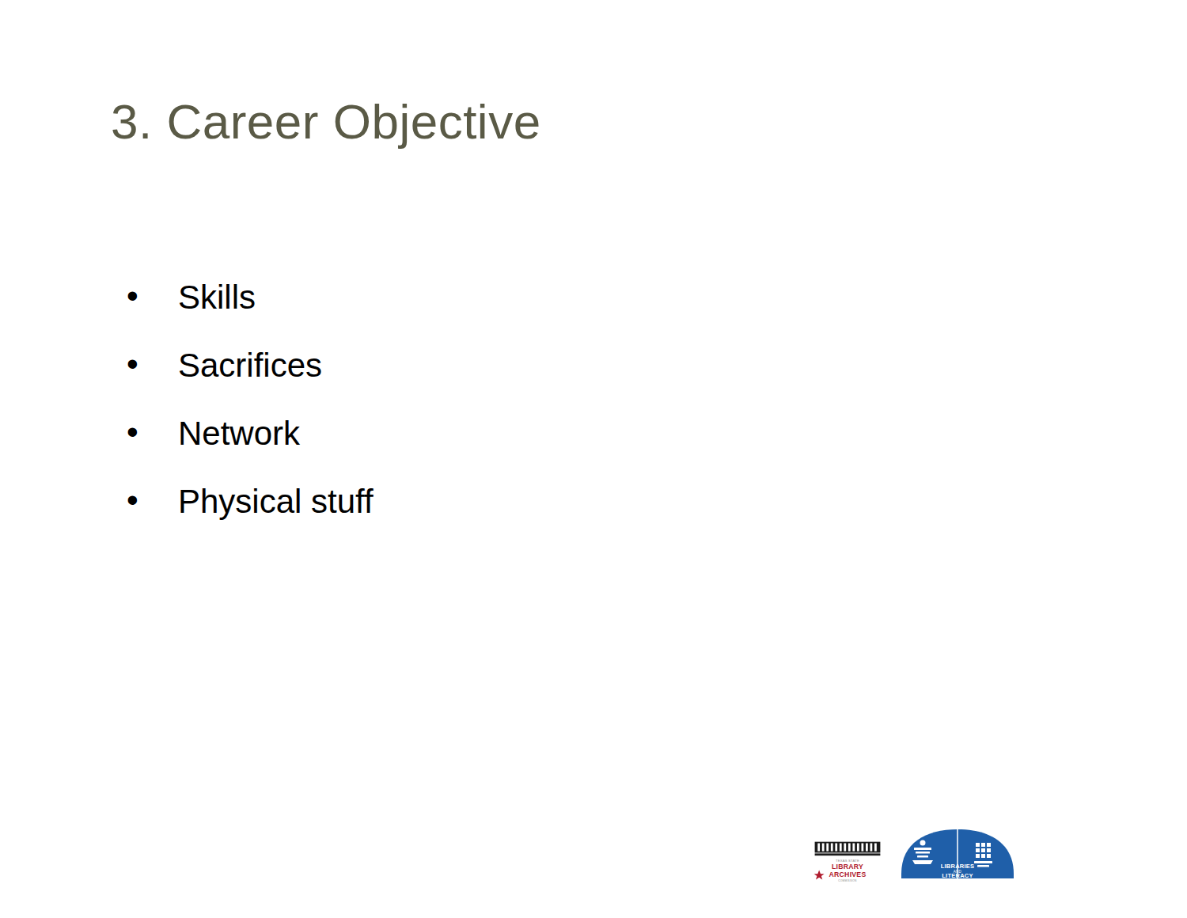3. Career Objective
Skills
Sacrifices
Network
Physical stuff
TEXAS STATE LIBRARY ARCHIVES COMMISSION LIBRARIES AND LITERACY